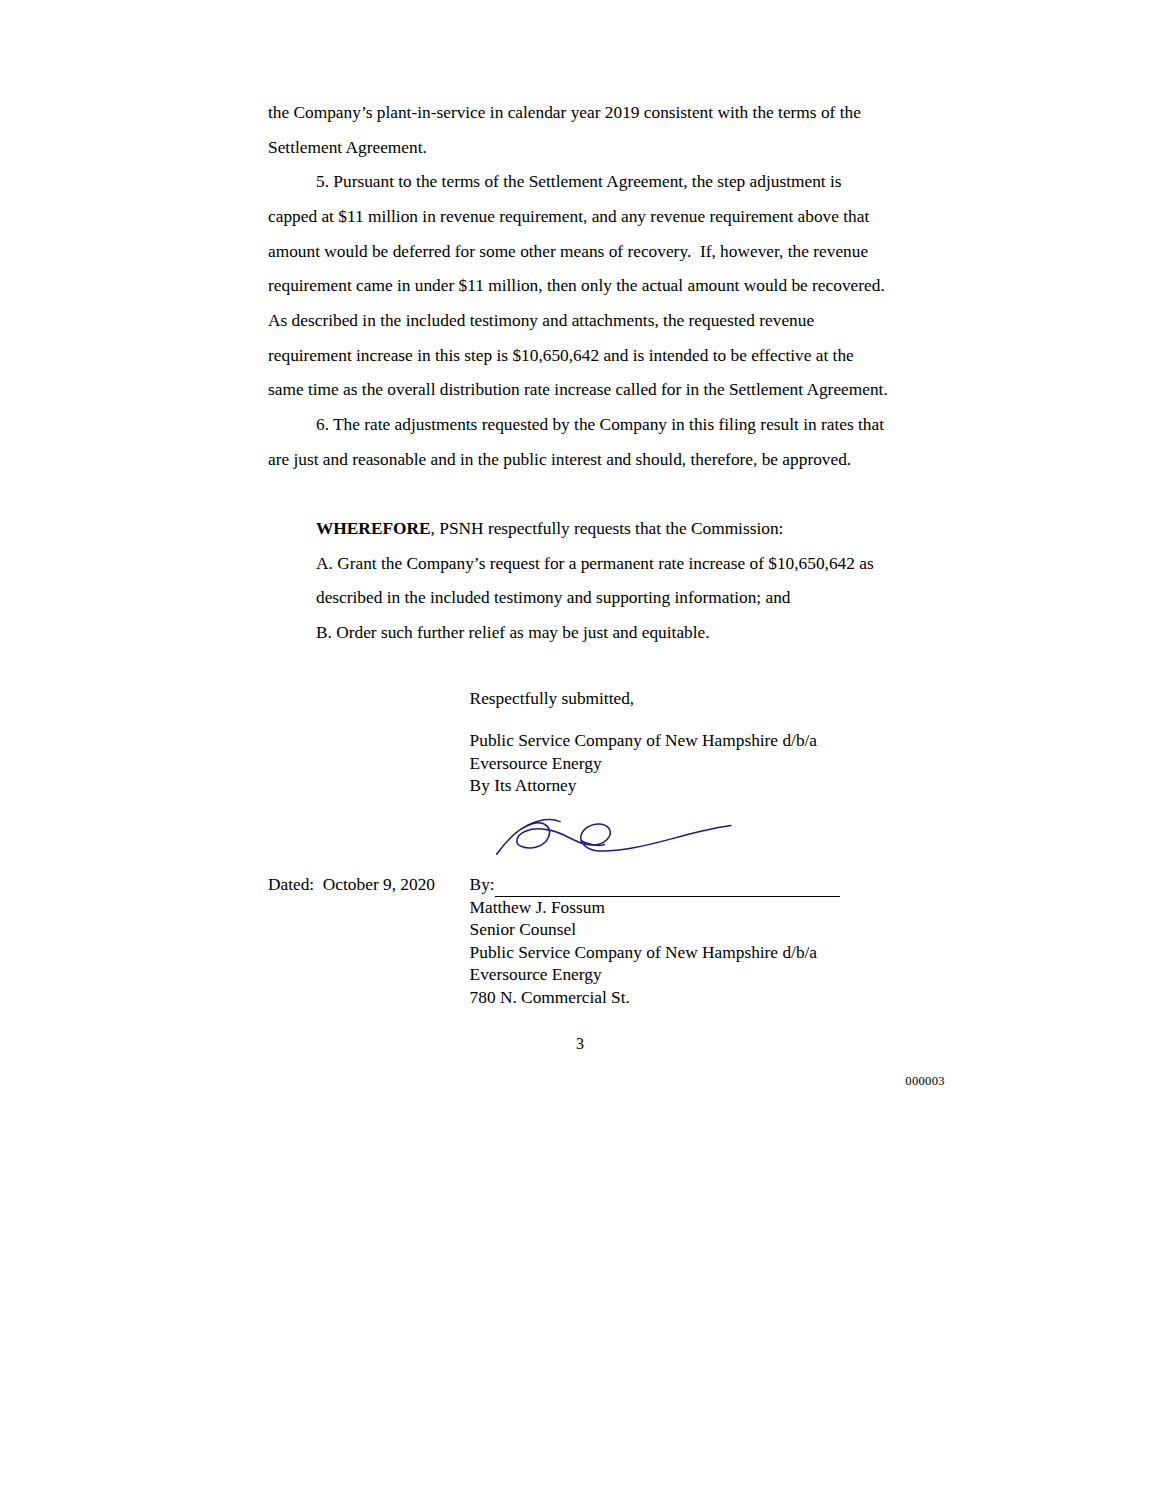the Company’s plant-in-service in calendar year 2019 consistent with the terms of the Settlement Agreement.
5. Pursuant to the terms of the Settlement Agreement, the step adjustment is capped at $11 million in revenue requirement, and any revenue requirement above that amount would be deferred for some other means of recovery. If, however, the revenue requirement came in under $11 million, then only the actual amount would be recovered. As described in the included testimony and attachments, the requested revenue requirement increase in this step is $10,650,642 and is intended to be effective at the same time as the overall distribution rate increase called for in the Settlement Agreement.
6. The rate adjustments requested by the Company in this filing result in rates that are just and reasonable and in the public interest and should, therefore, be approved.
WHEREFORE, PSNH respectfully requests that the Commission:
A. Grant the Company’s request for a permanent rate increase of $10,650,642 as
described in the included testimony and supporting information; and
B. Order such further relief as may be just and equitable.
Respectfully submitted,
Public Service Company of New Hampshire d/b/a Eversource Energy
By Its Attorney
Dated: October 9, 2020
By:
Matthew J. Fossum
Senior Counsel
Public Service Company of New Hampshire d/b/a Eversource Energy
780 N. Commercial St.
3
000003